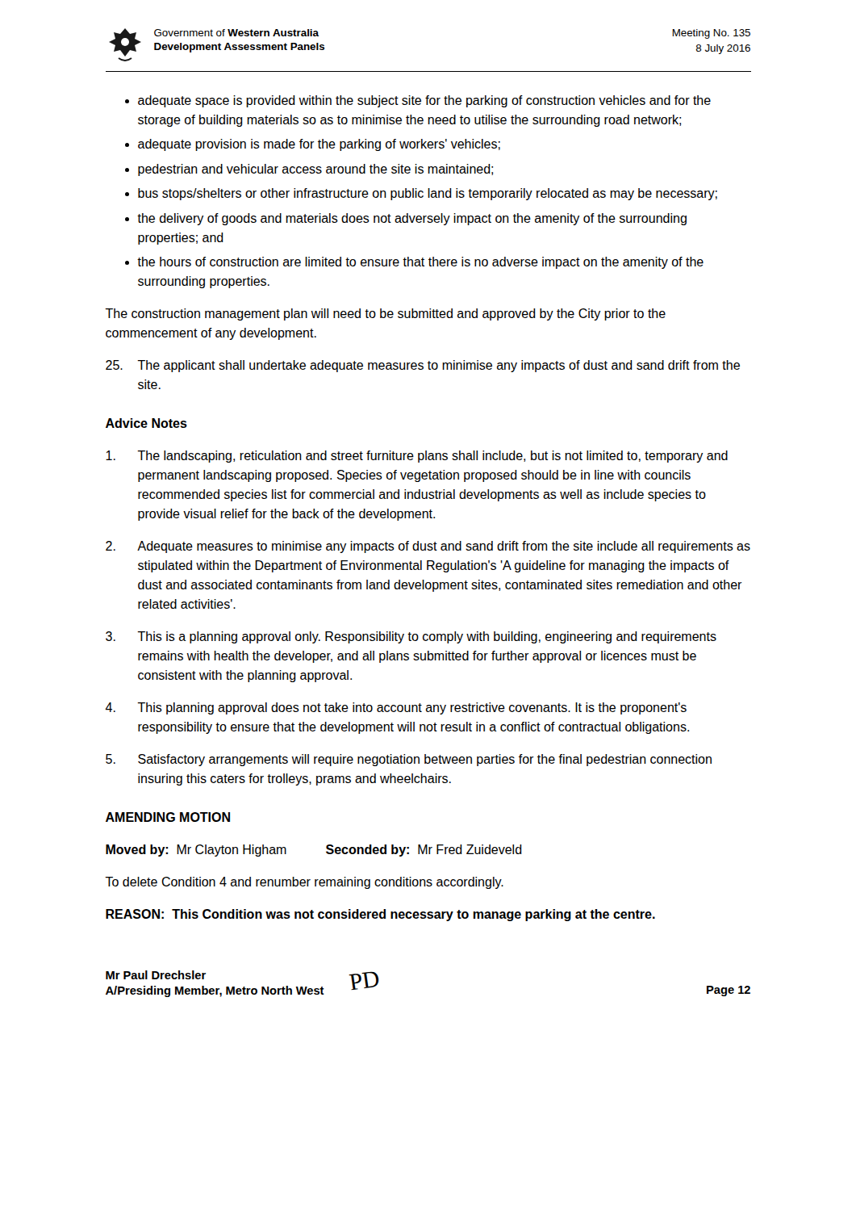Government of Western Australia
Development Assessment Panels
Meeting No. 135
8 July 2016
adequate space is provided within the subject site for the parking of construction vehicles and for the storage of building materials so as to minimise the need to utilise the surrounding road network;
adequate provision is made for the parking of workers' vehicles;
pedestrian and vehicular access around the site is maintained;
bus stops/shelters or other infrastructure on public land is temporarily relocated as may be necessary;
the delivery of goods and materials does not adversely impact on the amenity of the surrounding properties; and
the hours of construction are limited to ensure that there is no adverse impact on the amenity of the surrounding properties.
The construction management plan will need to be submitted and approved by the City prior to the commencement of any development.
25. The applicant shall undertake adequate measures to minimise any impacts of dust and sand drift from the site.
Advice Notes
1. The landscaping, reticulation and street furniture plans shall include, but is not limited to, temporary and permanent landscaping proposed. Species of vegetation proposed should be in line with councils recommended species list for commercial and industrial developments as well as include species to provide visual relief for the back of the development.
2. Adequate measures to minimise any impacts of dust and sand drift from the site include all requirements as stipulated within the Department of Environmental Regulation's 'A guideline for managing the impacts of dust and associated contaminants from land development sites, contaminated sites remediation and other related activities'.
3. This is a planning approval only. Responsibility to comply with building, engineering and requirements remains with health the developer, and all plans submitted for further approval or licences must be consistent with the planning approval.
4. This planning approval does not take into account any restrictive covenants. It is the proponent's responsibility to ensure that the development will not result in a conflict of contractual obligations.
5. Satisfactory arrangements will require negotiation between parties for the final pedestrian connection insuring this caters for trolleys, prams and wheelchairs.
AMENDING MOTION
Moved by: Mr Clayton Higham Seconded by: Mr Fred Zuideveld
To delete Condition 4 and renumber remaining conditions accordingly.
REASON: This Condition was not considered necessary to manage parking at the centre.
Mr Paul Drechsler
A/Presiding Member, Metro North West
PD
Page 12